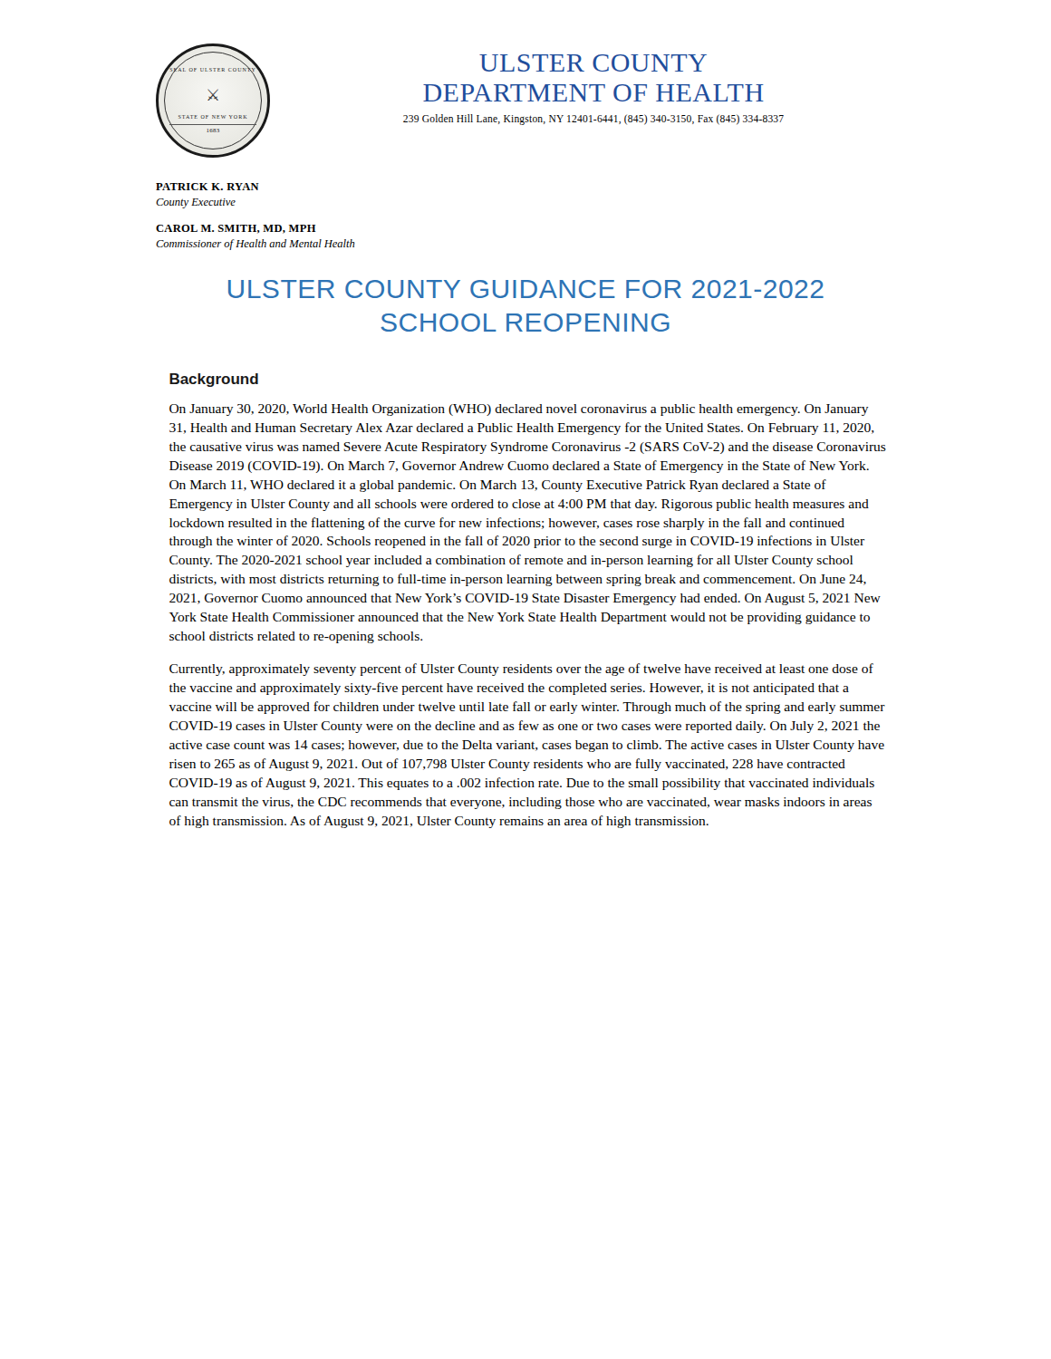SEAL OF ULSTER COUNTY ⚔ STATE OF NEW YORK 1683
ULSTER COUNTY
DEPARTMENT OF HEALTH
239 Golden Hill Lane, Kingston, NY 12401-6441, (845) 340-3150, Fax (845) 334-8337
PATRICK K. RYAN
County Executive
CAROL M. SMITH, MD, MPH
Commissioner of Health and Mental Health
ULSTER COUNTY GUIDANCE FOR 2021-2022
SCHOOL REOPENING
Background
On January 30, 2020, World Health Organization (WHO) declared novel coronavirus a public health emergency. On January 31, Health and Human Secretary Alex Azar declared a Public Health Emergency for the United States. On February 11, 2020, the causative virus was named Severe Acute Respiratory Syndrome Coronavirus -2 (SARS CoV-2) and the disease Coronavirus Disease 2019 (COVID-19). On March 7, Governor Andrew Cuomo declared a State of Emergency in the State of New York. On March 11, WHO declared it a global pandemic. On March 13, County Executive Patrick Ryan declared a State of Emergency in Ulster County and all schools were ordered to close at 4:00 PM that day. Rigorous public health measures and lockdown resulted in the flattening of the curve for new infections; however, cases rose sharply in the fall and continued through the winter of 2020. Schools reopened in the fall of 2020 prior to the second surge in COVID-19 infections in Ulster County. The 2020-2021 school year included a combination of remote and in-person learning for all Ulster County school districts, with most districts returning to full-time in-person learning between spring break and commencement. On June 24, 2021, Governor Cuomo announced that New York’s COVID-19 State Disaster Emergency had ended. On August 5, 2021 New York State Health Commissioner announced that the New York State Health Department would not be providing guidance to school districts related to re-opening schools.
Currently, approximately seventy percent of Ulster County residents over the age of twelve have received at least one dose of the vaccine and approximately sixty-five percent have received the completed series. However, it is not anticipated that a vaccine will be approved for children under twelve until late fall or early winter. Through much of the spring and early summer COVID-19 cases in Ulster County were on the decline and as few as one or two cases were reported daily. On July 2, 2021 the active case count was 14 cases; however, due to the Delta variant, cases began to climb. The active cases in Ulster County have risen to 265 as of August 9, 2021. Out of 107,798 Ulster County residents who are fully vaccinated, 228 have contracted COVID-19 as of August 9, 2021. This equates to a .002 infection rate. Due to the small possibility that vaccinated individuals can transmit the virus, the CDC recommends that everyone, including those who are vaccinated, wear masks indoors in areas of high transmission. As of August 9, 2021, Ulster County remains an area of high transmission.